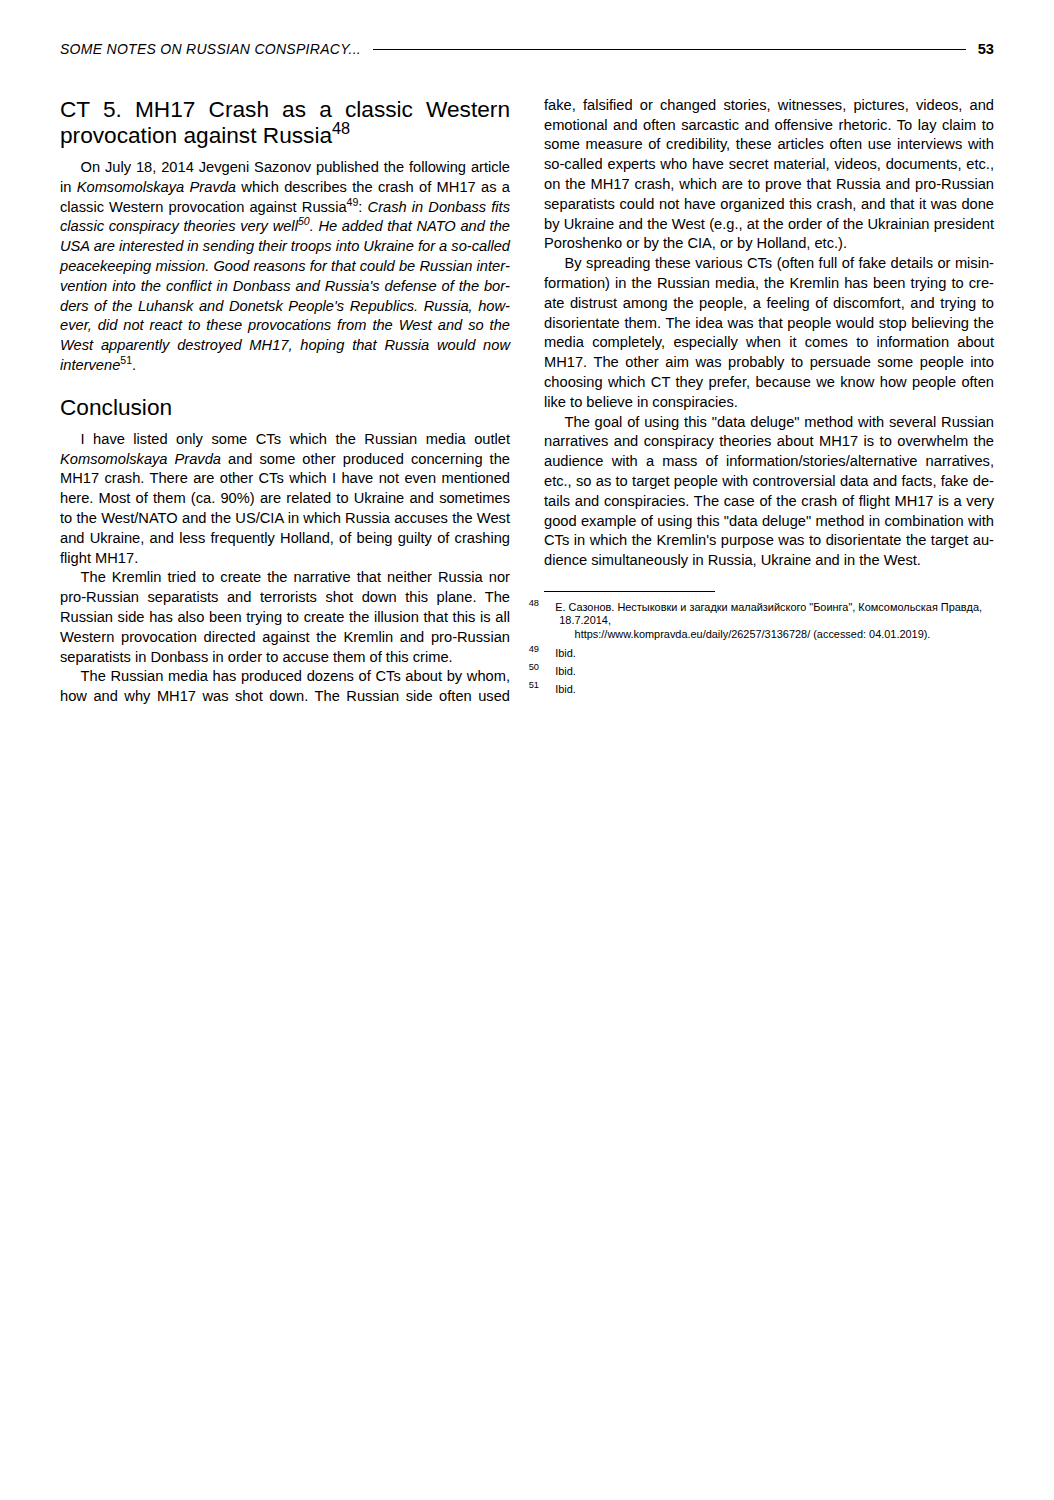Some notes on Russian conspiracy... 53
CT 5. MH17 Crash as a classic Western provocation against Russia48
On July 18, 2014 Jevgeni Sazonov published the following article in Komsomolskaya Pravda which describes the crash of MH17 as a classic Western provocation against Russia49: Crash in Donbass fits classic conspiracy theories very well50. He added that NATO and the USA are interested in sending their troops into Ukraine for a so-called peacekeeping mission. Good reasons for that could be Russian intervention into the conflict in Donbass and Russia's defense of the borders of the Luhansk and Donetsk People's Republics. Russia, however, did not react to these provocations from the West and so the West apparently destroyed MH17, hoping that Russia would now intervene51.
Conclusion
I have listed only some CTs which the Russian media outlet Komsomolskaya Pravda and some other produced concerning the MH17 crash. There are other CTs which I have not even mentioned here. Most of them (ca. 90%) are related to Ukraine and sometimes to the West/NATO and the US/CIA in which Russia accuses the West and Ukraine, and less frequently Holland, of being guilty of crashing flight MH17.
The Kremlin tried to create the narrative that neither Russia nor pro-Russian separatists and terrorists shot down this plane. The Russian side has also been trying to create the illusion that this is all Western provocation directed against the Kremlin and pro-Russian separatists in Donbass in order to accuse them of this crime.
The Russian media has produced dozens of CTs about by whom, how and why MH17 was shot down. The Russian side often used fake, falsified or changed stories, witnesses, pictures, videos, and emotional and often sarcastic and offensive rhetoric. To lay claim to some measure of credibility, these articles often use interviews with so-called experts who have secret material, videos, documents, etc., on the MH17 crash, which are to prove that Russia and pro-Russian separatists could not have organized this crash, and that it was done by Ukraine and the West (e.g., at the order of the Ukrainian president Poroshenko or by the CIA, or by Holland, etc.).
By spreading these various CTs (often full of fake details or misinformation) in the Russian media, the Kremlin has been trying to create distrust among the people, a feeling of discomfort, and trying to disorientate them. The idea was that people would stop believing the media completely, especially when it comes to information about MH17. The other aim was probably to persuade some people into choosing which CT they prefer, because we know how people often like to believe in conspiracies.
The goal of using this "data deluge" method with several Russian narratives and conspiracy theories about MH17 is to overwhelm the audience with a mass of information/stories/alternative narratives, etc., so as to target people with controversial data and facts, fake details and conspiracies. The case of the crash of flight MH17 is a very good example of using this "data deluge" method in combination with CTs in which the Kremlin's purpose was to disorientate the target audience simultaneously in Russia, Ukraine and in the West.
48 Е. Сазонов. Нестыковки и загадки малайзийского "Боинга", Комсомольская Правда, 18.7.2014, https://www.kompravda.eu/daily/26257/3136728/ (accessed: 04.01.2019).
49 Ibid.
50 Ibid.
51 Ibid.